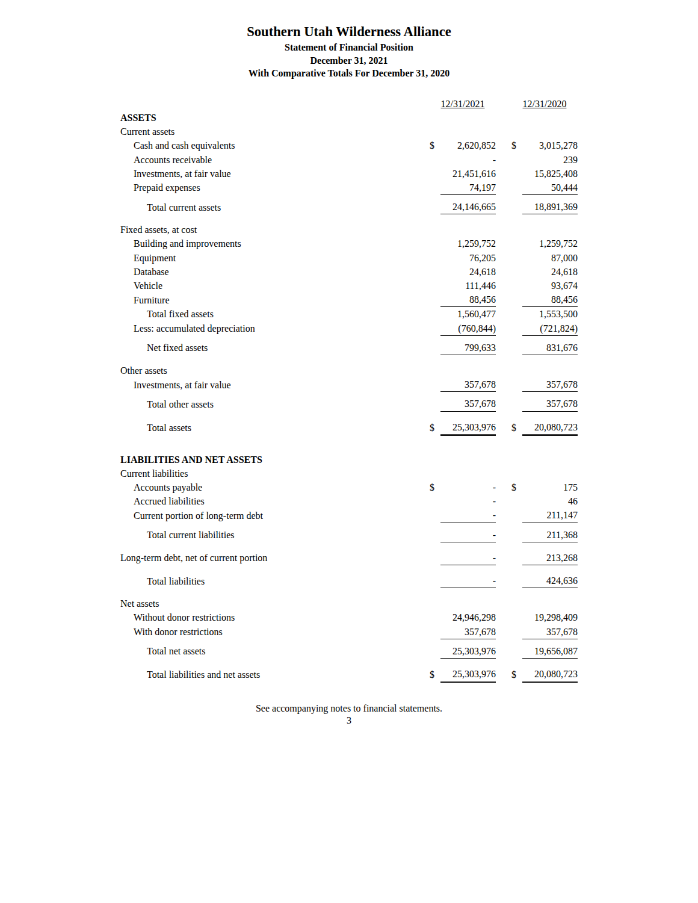Southern Utah Wilderness Alliance
Statement of Financial Position
December 31, 2021
With Comparative Totals For December 31, 2020
| | 12/31/2021 | | 12/31/2020 |
| ASSETS | | | | | |
| Current assets | | | | | |
| Cash and cash equivalents | $ | 2,620,852 | | $ | 3,015,278 |
| Accounts receivable | | - | | | 239 |
| Investments, at fair value | | 21,451,616 | | | 15,825,408 |
| Prepaid expenses | | 74,197 | | | 50,444 |
| Total current assets | | 24,146,665 | | | 18,891,369 |
| Fixed assets, at cost | | | | | |
| Building and improvements | | 1,259,752 | | | 1,259,752 |
| Equipment | | 76,205 | | | 87,000 |
| Database | | 24,618 | | | 24,618 |
| Vehicle | | 111,446 | | | 93,674 |
| Furniture | | 88,456 | | | 88,456 |
| Total fixed assets | | 1,560,477 | | | 1,553,500 |
| Less: accumulated depreciation | | (760,844) | | | (721,824) |
| Net fixed assets | | 799,633 | | | 831,676 |
| Other assets | | | | | |
| Investments, at fair value | | 357,678 | | | 357,678 |
| Total other assets | | 357,678 | | | 357,678 |
| Total assets | $ | 25,303,976 | | $ | 20,080,723 |
| LIABILITIES AND NET ASSETS | | | | | |
| Current liabilities | | | | | |
| Accounts payable | $ | - | | $ | 175 |
| Accrued liabilities | | - | | | 46 |
| Current portion of long-term debt | | - | | | 211,147 |
| Total current liabilities | | - | | | 211,368 |
| Long-term debt, net of current portion | | - | | | 213,268 |
| Total liabilities | | - | | | 424,636 |
| Net assets | | | | | |
| Without donor restrictions | | 24,946,298 | | | 19,298,409 |
| With donor restrictions | | 357,678 | | | 357,678 |
| Total net assets | | 25,303,976 | | | 19,656,087 |
| Total liabilities and net assets | $ | 25,303,976 | | $ | 20,080,723 |
See accompanying notes to financial statements.
3